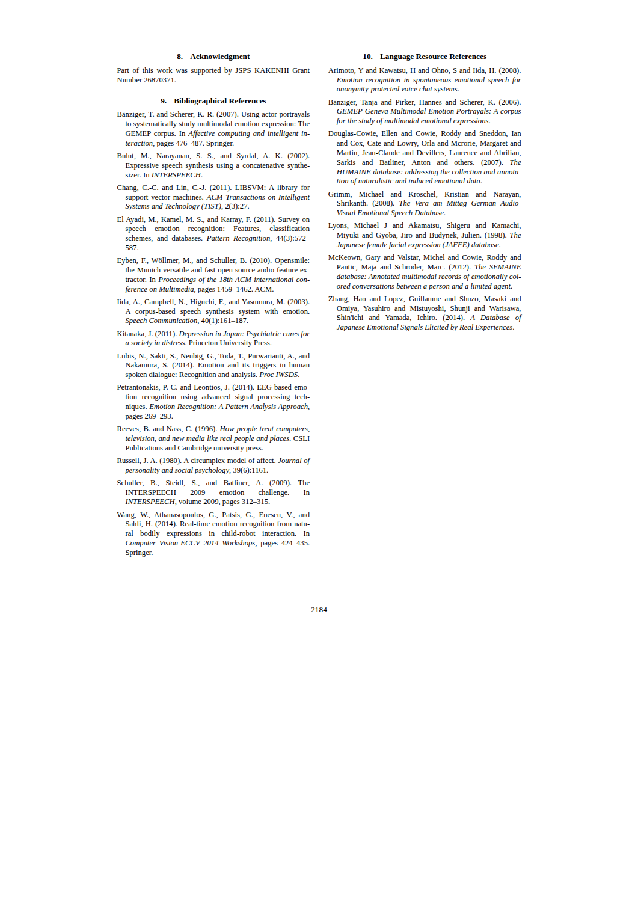8. Acknowledgment
Part of this work was supported by JSPS KAKENHI Grant Number 26870371.
9. Bibliographical References
Bänziger, T. and Scherer, K. R. (2007). Using actor portrayals to systematically study multimodal emotion expression: The GEMEP corpus. In Affective computing and intelligent interaction, pages 476–487. Springer.
Bulut, M., Narayanan, S. S., and Syrdal, A. K. (2002). Expressive speech synthesis using a concatenative synthesizer. In INTERSPEECH.
Chang, C.-C. and Lin, C.-J. (2011). LIBSVM: A library for support vector machines. ACM Transactions on Intelligent Systems and Technology (TIST), 2(3):27.
El Ayadi, M., Kamel, M. S., and Karray, F. (2011). Survey on speech emotion recognition: Features, classification schemes, and databases. Pattern Recognition, 44(3):572–587.
Eyben, F., Wöllmer, M., and Schuller, B. (2010). Opensmile: the Munich versatile and fast open-source audio feature extractor. In Proceedings of the 18th ACM international conference on Multimedia, pages 1459–1462. ACM.
Iida, A., Campbell, N., Higuchi, F., and Yasumura, M. (2003). A corpus-based speech synthesis system with emotion. Speech Communication, 40(1):161–187.
Kitanaka, J. (2011). Depression in Japan: Psychiatric cures for a society in distress. Princeton University Press.
Lubis, N., Sakti, S., Neubig, G., Toda, T., Purwarianti, A., and Nakamura, S. (2014). Emotion and its triggers in human spoken dialogue: Recognition and analysis. Proc IWSDS.
Petrantonakis, P. C. and Leontios, J. (2014). EEG-based emotion recognition using advanced signal processing techniques. Emotion Recognition: A Pattern Analysis Approach, pages 269–293.
Reeves, B. and Nass, C. (1996). How people treat computers, television, and new media like real people and places. CSLI Publications and Cambridge university press.
Russell, J. A. (1980). A circumplex model of affect. Journal of personality and social psychology, 39(6):1161.
Schuller, B., Steidl, S., and Batliner, A. (2009). The INTERSPEECH 2009 emotion challenge. In INTERSPEECH, volume 2009, pages 312–315.
Wang, W., Athanasopoulos, G., Patsis, G., Enescu, V., and Sahli, H. (2014). Real-time emotion recognition from natural bodily expressions in child-robot interaction. In Computer Vision-ECCV 2014 Workshops, pages 424–435. Springer.
10. Language Resource References
Arimoto, Y and Kawatsu, H and Ohno, S and Iida, H. (2008). Emotion recognition in spontaneous emotional speech for anonymity-protected voice chat systems.
Bänziger, Tanja and Pirker, Hannes and Scherer, K. (2006). GEMEP-Geneva Multimodal Emotion Portrayals: A corpus for the study of multimodal emotional expressions.
Douglas-Cowie, Ellen and Cowie, Roddy and Sneddon, Ian and Cox, Cate and Lowry, Orla and Mcrorie, Margaret and Martin, Jean-Claude and Devillers, Laurence and Abrilian, Sarkis and Batliner, Anton and others. (2007). The HUMAINE database: addressing the collection and annotation of naturalistic and induced emotional data.
Grimm, Michael and Kroschel, Kristian and Narayan, Shrikanth. (2008). The Vera am Mittag German Audio-Visual Emotional Speech Database.
Lyons, Michael J and Akamatsu, Shigeru and Kamachi, Miyuki and Gyoba, Jiro and Budynek, Julien. (1998). The Japanese female facial expression (JAFFE) database.
McKeown, Gary and Valstar, Michel and Cowie, Roddy and Pantic, Maja and Schroder, Marc. (2012). The SEMAINE database: Annotated multimodal records of emotionally colored conversations between a person and a limited agent.
Zhang, Hao and Lopez, Guillaume and Shuzo, Masaki and Omiya, Yasuhiro and Mistuyoshi, Shunji and Warisawa, Shin'ichi and Yamada, Ichiro. (2014). A Database of Japanese Emotional Signals Elicited by Real Experiences.
2184